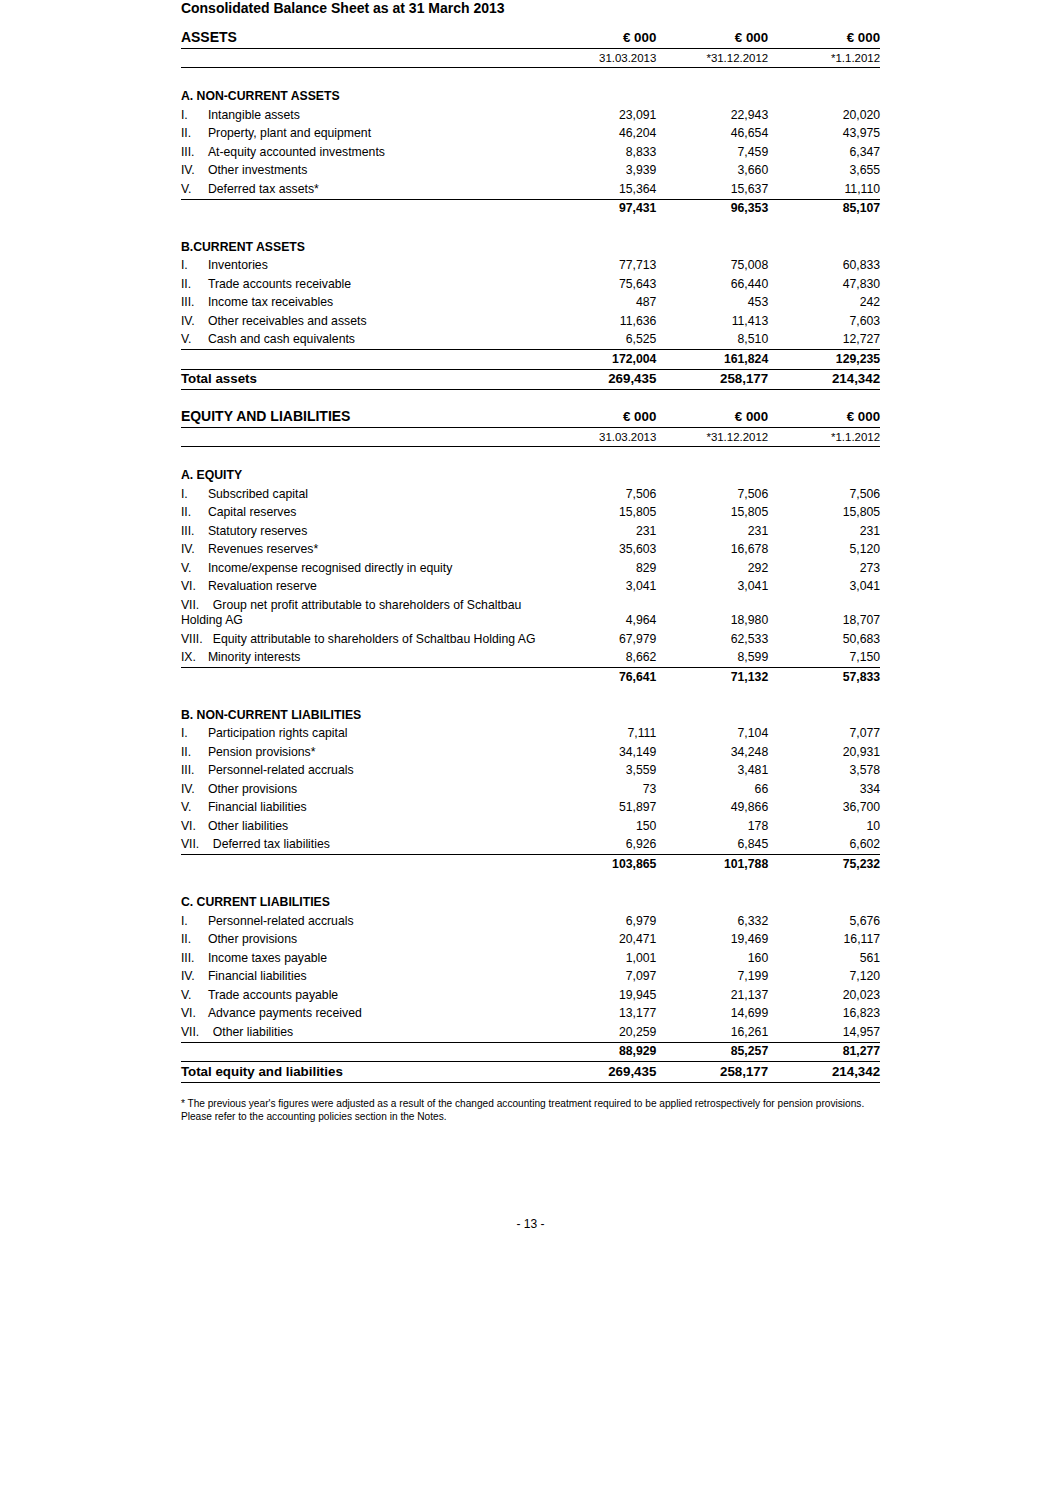Consolidated Balance Sheet as at 31 March 2013
| ASSETS | € 000 | € 000 | € 000 |
| | 31.03.2013 | *31.12.2012 | *1.1.2012 |
| A. NON-CURRENT ASSETS | | | |
| I. Intangible assets | 23,091 | 22,943 | 20,020 |
| II. Property, plant and equipment | 46,204 | 46,654 | 43,975 |
| III. At-equity accounted investments | 8,833 | 7,459 | 6,347 |
| IV. Other investments | 3,939 | 3,660 | 3,655 |
| V. Deferred tax assets* | 15,364 | 15,637 | 11,110 |
| | 97,431 | 96,353 | 85,107 |
| B.CURRENT ASSETS | | | |
| I. Inventories | 77,713 | 75,008 | 60,833 |
| II. Trade accounts receivable | 75,643 | 66,440 | 47,830 |
| III. Income tax receivables | 487 | 453 | 242 |
| IV. Other receivables and assets | 11,636 | 11,413 | 7,603 |
| V. Cash and cash equivalents | 6,525 | 8,510 | 12,727 |
| | 172,004 | 161,824 | 129,235 |
| Total assets | 269,435 | 258,177 | 214,342 |
| EQUITY AND LIABILITIES | € 000 | € 000 | € 000 |
| | 31.03.2013 | *31.12.2012 | *1.1.2012 |
| A. EQUITY | | | |
| I. Subscribed capital | 7,506 | 7,506 | 7,506 |
| II. Capital reserves | 15,805 | 15,805 | 15,805 |
| III. Statutory reserves | 231 | 231 | 231 |
| IV. Revenues reserves* | 35,603 | 16,678 | 5,120 |
| V. Income/expense recognised directly in equity | 829 | 292 | 273 |
| VI. Revaluation reserve | 3,041 | 3,041 | 3,041 |
| VII. Group net profit attributable to shareholders of Schaltbau Holding AG | 4,964 | 18,980 | 18,707 |
| VIII. Equity attributable to shareholders of Schaltbau Holding AG | 67,979 | 62,533 | 50,683 |
| IX. Minority interests | 8,662 | 8,599 | 7,150 |
| | 76,641 | 71,132 | 57,833 |
| B. NON-CURRENT LIABILITIES | | | |
| I. Participation rights capital | 7,111 | 7,104 | 7,077 |
| II. Pension provisions* | 34,149 | 34,248 | 20,931 |
| III. Personnel-related accruals | 3,559 | 3,481 | 3,578 |
| IV. Other provisions | 73 | 66 | 334 |
| V. Financial liabilities | 51,897 | 49,866 | 36,700 |
| VI. Other liabilities | 150 | 178 | 10 |
| VII. Deferred tax liabilities | 6,926 | 6,845 | 6,602 |
| | 103,865 | 101,788 | 75,232 |
| C. CURRENT LIABILITIES | | | |
| I. Personnel-related accruals | 6,979 | 6,332 | 5,676 |
| II. Other provisions | 20,471 | 19,469 | 16,117 |
| III. Income taxes payable | 1,001 | 160 | 561 |
| IV. Financial liabilities | 7,097 | 7,199 | 7,120 |
| V. Trade accounts payable | 19,945 | 21,137 | 20,023 |
| VI. Advance payments received | 13,177 | 14,699 | 16,823 |
| VII. Other liabilities | 20,259 | 16,261 | 14,957 |
| | 88,929 | 85,257 | 81,277 |
| Total equity and liabilities | 269,435 | 258,177 | 214,342 |
* The previous year's figures were adjusted as a result of the changed accounting treatment required to be applied retrospectively for pension provisions. Please refer to the accounting policies section in the Notes.
- 13 -